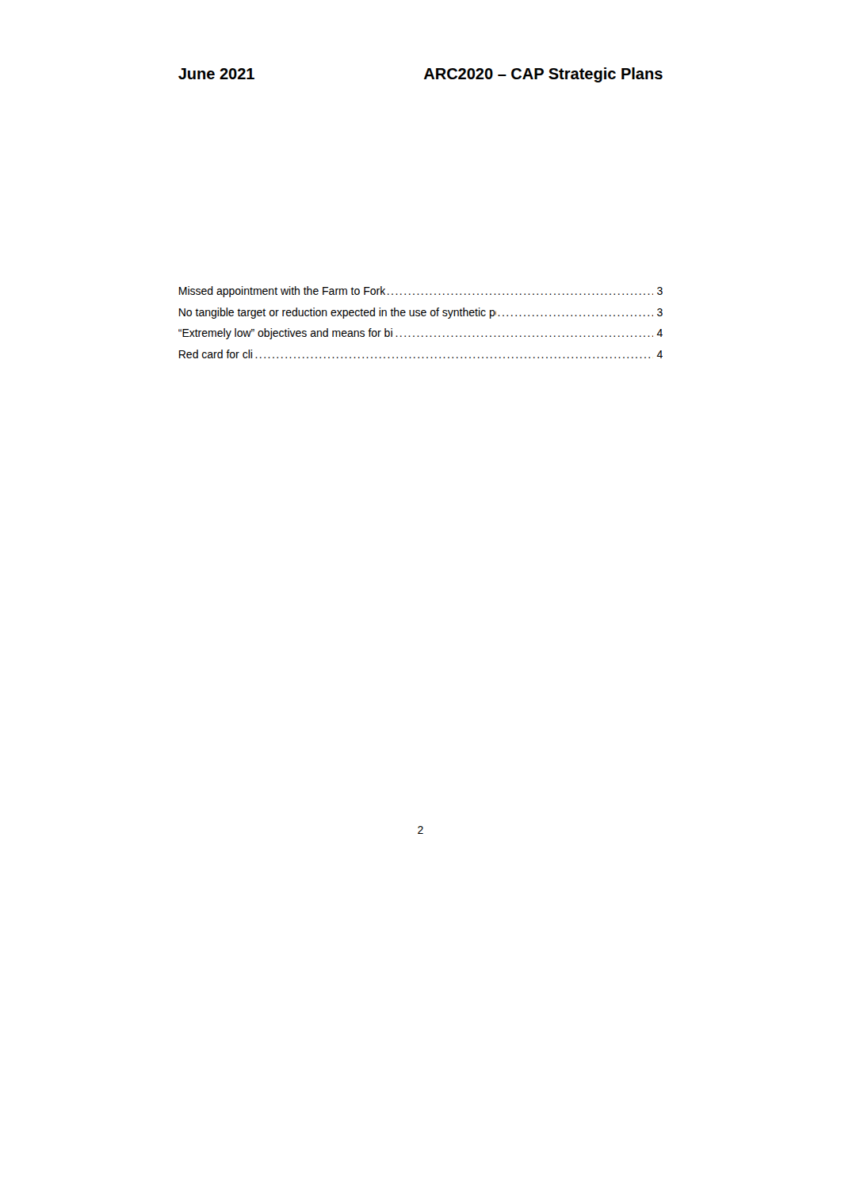June 2021
ARC2020 – CAP Strategic Plans
Missed appointment with the Farm to Fork strategy ........................................................................... 3
No tangible target or reduction expected in the use of synthetic pesticides ......................................... 3
“Extremely low” objectives and means for biodiversity ......................................................................... 4
Red card for climate ........................................................................................................................... 4
2